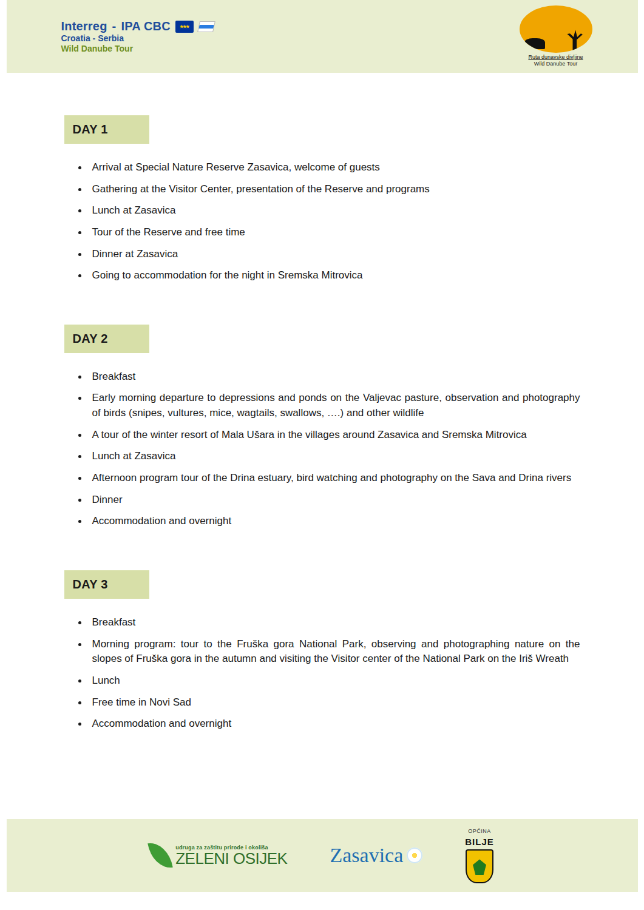Interreg-IPA CBC
Croatia - Serbia
Wild Danube Tour
Ruta dunavske divljine
Wild Danube Tour
DAY 1
Arrival at Special Nature Reserve Zasavica, welcome of guests
Gathering at the Visitor Center, presentation of the Reserve and programs
Lunch at Zasavica
Tour of the Reserve and free time
Dinner at Zasavica
Going to accommodation for the night in Sremska Mitrovica
DAY 2
Breakfast
Early morning departure to depressions and ponds on the Valjevac pasture, observation and photography of birds (snipes, vultures, mice, wagtails, swallows, ….) and other wildlife
A tour of the winter resort of Mala Ušara in the villages around Zasavica and Sremska Mitrovica
Lunch at Zasavica
Afternoon program tour of the Drina estuary, bird watching and photography on the Sava and Drina rivers
Dinner
Accommodation and overnight
DAY 3
Breakfast
Morning program: tour to the Fruška gora National Park, observing and photographing nature on the slopes of Fruška gora in the autumn and visiting the Visitor center of the National Park on the Iriš Wreath
Lunch
Free time in Novi Sad
Accommodation and overnight
udruga za zaštitu prirode i okoliša
ZELENI OSIJEK
Zasavica
OPĆINA
BILJE